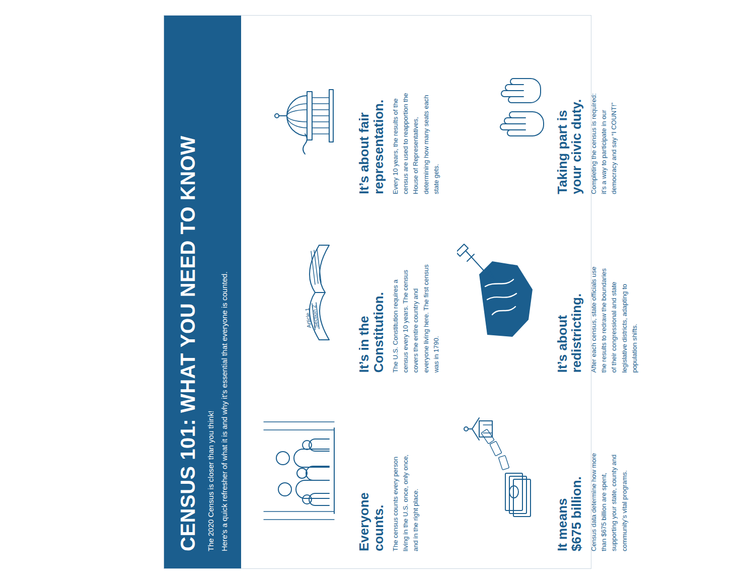CENSUS 101: WHAT YOU NEED TO KNOW
The 2020 Census is closer than you think!
Here’s a quick refresher of what it is and why it’s essential that everyone is counted.
Everyone
counts.
The census counts every person living in the U.S. once, only once, and in the right place.
Article 1 Section 2
It’s in the
Constitution.
The U.S. Constitution requires a census every 10 years. The census covers the entire country and everyone living here. The first census was in 1790.
It’s about fair
representation.
Every 10 years, the results of the census are used to reapportion the House of Representatives, determining how many seats each state gets.
It means
$675 billion.
Census data determine how more than $675 billion are spent, supporting your state, county and community’s vital programs.
It’s about
redistricting.
After each census, state officials use the results to redraw the boundaries of their congressional and state legislative districts, adapting to population shifts.
Taking part is
your civic duty.
Completing the census is required: it’s a way to participate in our democracy and say “I COUNT!”